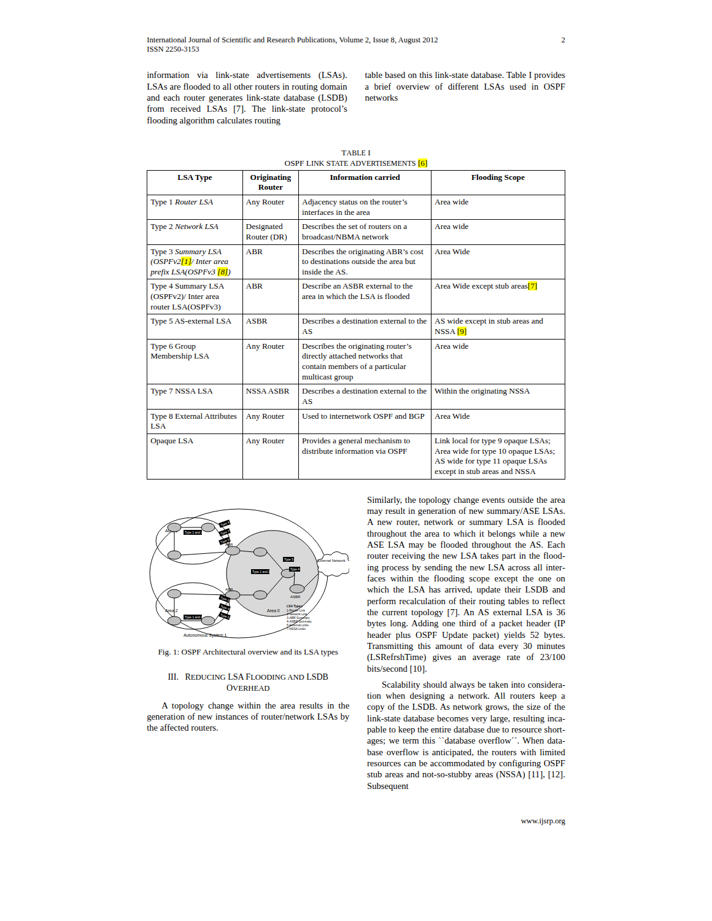International Journal of Scientific and Research Publications, Volume 2, Issue 8, August 2012 ISSN 2250-3153 2
information via link-state advertisements (LSAs). LSAs are flooded to all other routers in routing domain and each router generates link-state database (LSDB) from received LSAs [7]. The link-state protocol’s flooding algorithm calculates routing
table based on this link-state database. Table I provides a brief overview of different LSAs used in OSPF networks
TABLE I OSPF LINK STATE ADVERTISEMENTS [6]
| LSA Type | Originating Router | Information carried | Flooding Scope |
| --- | --- | --- | --- |
| Type 1 Router LSA | Any Router | Adjacency status on the router’s interfaces in the area | Area wide |
| Type 2 Network LSA | Designated Router (DR) | Describes the set of routers on a broadcast/NBMA network | Area wide |
| Type 3 Summary LSA (OSPFv2 [1] / Inter area prefix LSA(OSPFv3 [8] ) | ABR | Describes the originating ABR’s cost to destinations outside the area but inside the AS. | Area Wide |
| Type 4 Summary LSA (OSPFv2)/ Inter area router LSA(OSPFv3) | ABR | Describe an ASBR external to the area in which the LSA is flooded | Area Wide except stub areas [7] |
| Type 5 AS-external LSA | ASBR | Describes a destination external to the AS | AS wide except in stub areas and NSSA [9] |
| Type 6 Group Membership LSA | Any Router | Describes the originating router’s directly attached networks that contain members of a particular multicast group | Area wide |
| Type 7 NSSA LSA | NSSA ASBR | Describes a destination external to the AS | Within the originating NSSA |
| Type 8 External Attributes LSA | Any Router | Used to internetwork OSPF and BGP | Area Wide |
| Opaque LSA | Any Router | Provides a general mechanism to distribute information via OSPF | Link local for type 9 opaque LSAs; Area wide for type 10 opaque LSAs; AS wide for type 11 opaque LSAs except in stub areas and NSSA |
Area 1 Area 2 Area 0 Autonomous System 1 ABR ABR ASBR External Network Type 1 and 2 Type 1 and 2 Type 1 and 2 Type 4 Type 3 Type 5 Type 3 Type 4 Type 5 Type 5 Type 4 LSA Types: 1-Router Link 2-Network Link 3-ABR Summary 4-ASBR Summary 5-External Links 7-NSSA Links
Fig. 1: OSPF Architectural overview and its LSA types
III. REDUCING LSA FLOODING AND LSDB
OVERHEAD
A topology change within the area results in the generation of new instances of router/network LSAs by the affected routers.
Similarly, the topology change events outside the area may result in generation of new summary/ASE LSAs. A new router, network or summary LSA is flooded throughout the area to which it belongs while a new ASE LSA may be flooded throughout the AS. Each router receiving the new LSA takes part in the flooding process by sending the new LSA across all interfaces within the flooding scope except the one on which the LSA has arrived, update their LSDB and perform recalculation of their routing tables to reflect the current topology [7]. An AS external LSA is 36 bytes long. Adding one third of a packet header (IP header plus OSPF Update packet) yields 52 bytes. Transmitting this amount of data every 30 minutes (LSRefrshTime) gives an average rate of 23/100 bits/second [10].
Scalability should always be taken into consideration when designing a network. All routers keep a copy of the LSDB. As network grows, the size of the link-state database becomes very large, resulting incapable to keep the entire database due to resource shortages; we term this ``database overflow´´. When database overflow is anticipated, the routers with limited resources can be accommodated by configuring OSPF stub areas and not-so-stubby areas (NSSA) [11], [12]. Subsequent
www.ijsrp.org